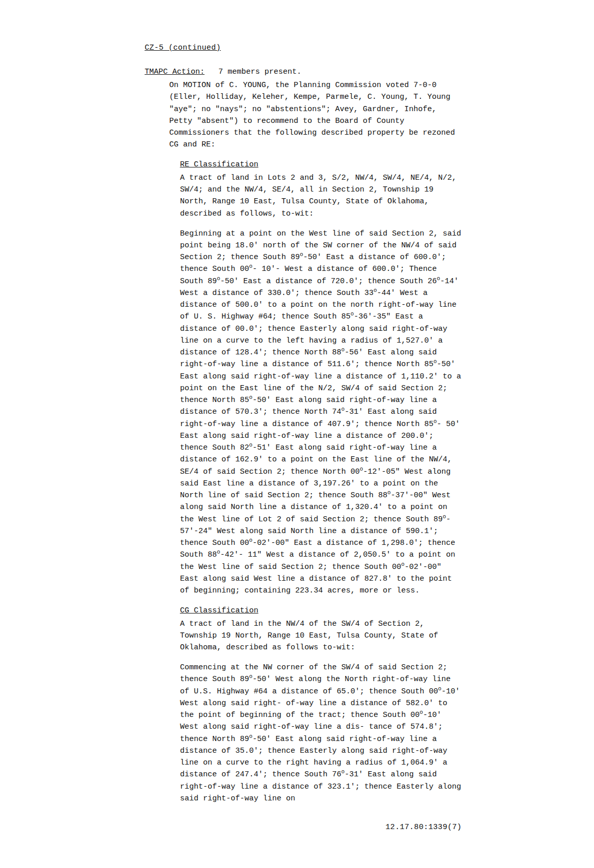CZ-5 (continued)
TMAPC Action: 7 members present.
On MOTION of C. YOUNG, the Planning Commission voted 7-0-0 (Eller, Holliday, Keleher, Kempe, Parmele, C. Young, T. Young "aye"; no "nays"; no "abstentions"; Avey, Gardner, Inhofe, Petty "absent") to recommend to the Board of County Commissioners that the following described property be rezoned CG and RE:
RE Classification
A tract of land in Lots 2 and 3, S/2, NW/4, SW/4, NE/4, N/2, SW/4; and the NW/4, SE/4, all in Section 2, Township 19 North, Range 10 East, Tulsa County, State of Oklahoma, described as follows, to-wit:
Beginning at a point on the West line of said Section 2, said point being 18.0' north of the SW corner of the NW/4 of said Section 2; thence South 89o-50' East a distance of 600.0'; thence South 00o- 10'- West a distance of 600.0'; Thence South 89o-50' East a distance of 720.0'; thence South 26o-14' West a distance of 330.0'; thence South 33o-44' West a distance of 500.0' to a point on the north right-of-way line of U. S. Highway #64; thence South 85o-36'-35" East a distance of 00.0'; thence Easterly along said right-of-way line on a curve to the left having a radius of 1,527.0' a distance of 128.4'; thence North 88o-56' East along said right-of-way line a distance of 511.6'; thence North 85o-50' East along said right-of-way line a distance of 1,110.2' to a point on the East line of the N/2, SW/4 of said Section 2; thence North 85o-50' East along said right-of-way line a distance of 570.3'; thence North 74o-31' East along said right-of-way line a distance of 407.9'; thence North 85o- 50' East along said right-of-way line a distance of 200.0'; thence South 82o-51' East along said right-of-way line a distance of 162.9' to a point on the East line of the NW/4, SE/4 of said Section 2; thence North 00o-12'-05" West along said East line a distance of 3,197.26' to a point on the North line of said Section 2; thence South 88o-37'-00" West along said North line a distance of 1,320.4' to a point on the West line of Lot 2 of said Section 2; thence South 89o-57'-24" West along said North line a distance of 590.1'; thence South 00o-02'-00" East a distance of 1,298.0'; thence South 88o-42'- 11" West a distance of 2,050.5' to a point on the West line of said Section 2; thence South 00o-02'-00" East along said West line a distance of 827.8' to the point of beginning; containing 223.34 acres, more or less.
CG Classification
A tract of land in the NW/4 of the SW/4 of Section 2, Township 19 North, Range 10 East, Tulsa County, State of Oklahoma, described as follows to-wit:
Commencing at the NW corner of the SW/4 of said Section 2; thence South 89o-50' West along the North right-of-way line of U.S. Highway #64 a distance of 65.0'; thence South 00o-10' West along said right- of-way line a distance of 582.0' to the point of beginning of the tract; thence South 00o-10' West along said right-of-way line a dis- tance of 574.8'; thence North 89o-50' East along said right-of-way line a distance of 35.0'; thence Easterly along said right-of-way line on a curve to the right having a radius of 1,064.9' a distance of 247.4'; thence South 76o-31' East along said right-of-way line a distance of 323.1'; thence Easterly along said right-of-way line on
12.17.80:1339(7)